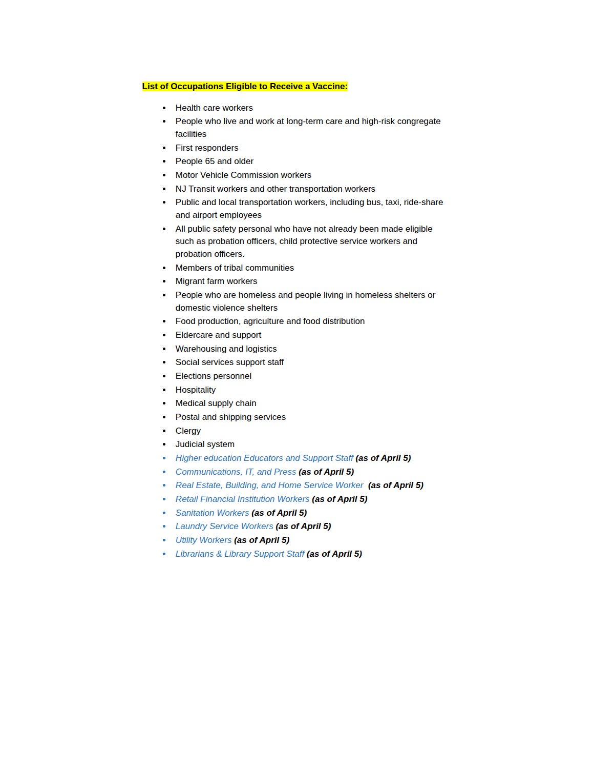List of Occupations Eligible to Receive a Vaccine:
Health care workers
People who live and work at long-term care and high-risk congregate facilities
First responders
People 65 and older
Motor Vehicle Commission workers
NJ Transit workers and other transportation workers
Public and local transportation workers, including bus, taxi, ride-share and airport employees
All public safety personal who have not already been made eligible such as probation officers, child protective service workers and probation officers.
Members of tribal communities
Migrant farm workers
People who are homeless and people living in homeless shelters or domestic violence shelters
Food production, agriculture and food distribution
Eldercare and support
Warehousing and logistics
Social services support staff
Elections personnel
Hospitality
Medical supply chain
Postal and shipping services
Clergy
Judicial system
Higher education Educators and Support Staff (as of April 5)
Communications, IT, and Press (as of April 5)
Real Estate, Building, and Home Service Worker (as of April 5)
Retail Financial Institution Workers (as of April 5)
Sanitation Workers (as of April 5)
Laundry Service Workers (as of April 5)
Utility Workers (as of April 5)
Librarians & Library Support Staff (as of April 5)